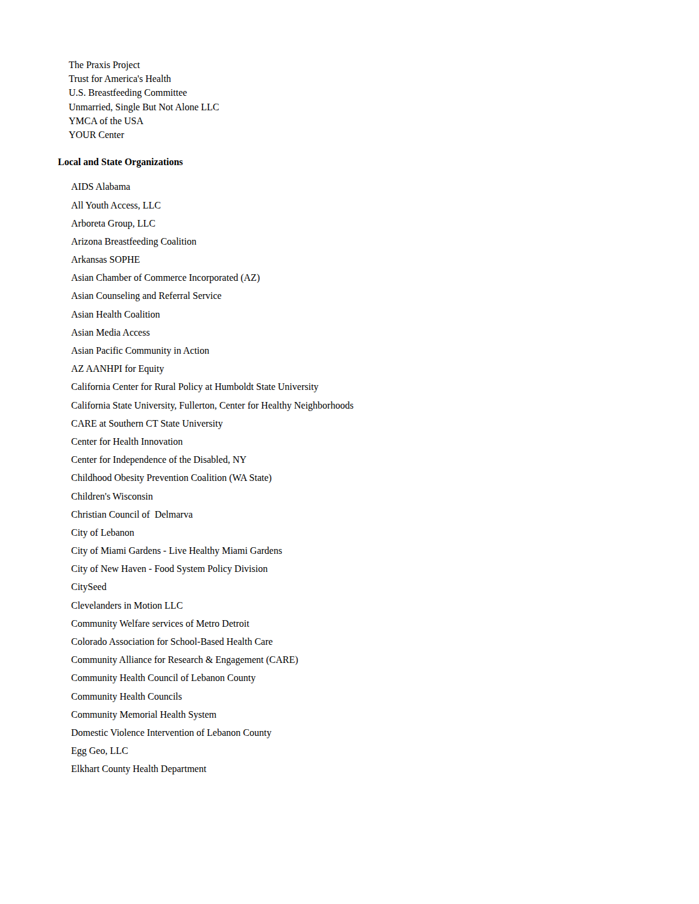The Praxis Project
Trust for America's Health
U.S. Breastfeeding Committee
Unmarried, Single But Not Alone LLC
YMCA of the USA
YOUR Center
Local and State Organizations
AIDS Alabama
All Youth Access, LLC
Arboreta Group, LLC
Arizona Breastfeeding Coalition
Arkansas SOPHE
Asian Chamber of Commerce Incorporated (AZ)
Asian Counseling and Referral Service
Asian Health Coalition
Asian Media Access
Asian Pacific Community in Action
AZ AANHPI for Equity
California Center for Rural Policy at Humboldt State University
California State University, Fullerton, Center for Healthy Neighborhoods
CARE at Southern CT State University
Center for Health Innovation
Center for Independence of the Disabled, NY
Childhood Obesity Prevention Coalition (WA State)
Children's Wisconsin
Christian Council of Delmarva
City of Lebanon
City of Miami Gardens - Live Healthy Miami Gardens
City of New Haven - Food System Policy Division
CitySeed
Clevelanders in Motion LLC
Community Welfare services of Metro Detroit
Colorado Association for School-Based Health Care
Community Alliance for Research & Engagement (CARE)
Community Health Council of Lebanon County
Community Health Councils
Community Memorial Health System
Domestic Violence Intervention of Lebanon County
Egg Geo, LLC
Elkhart County Health Department